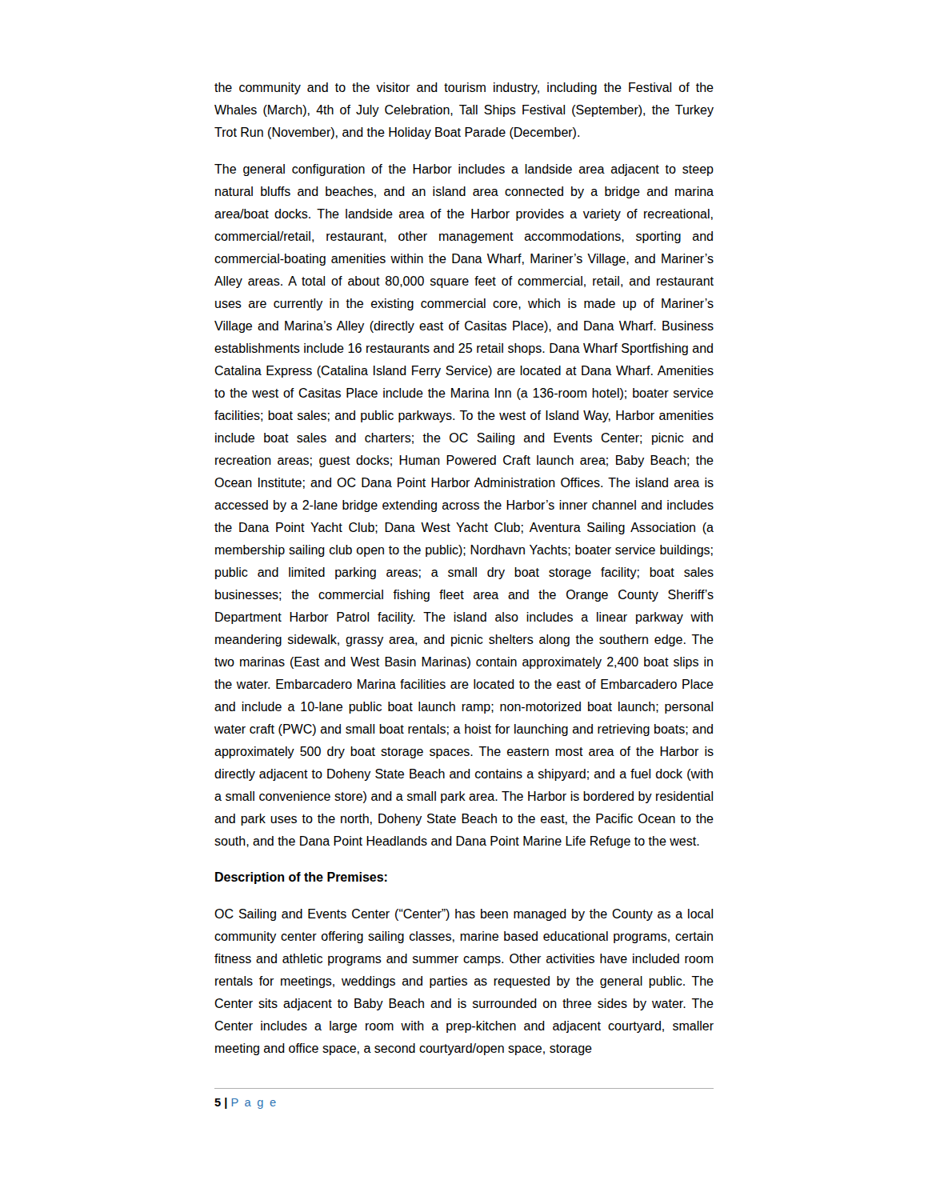the community and to the visitor and tourism industry, including the Festival of the Whales (March), 4th of July Celebration, Tall Ships Festival (September), the Turkey Trot Run (November), and the Holiday Boat Parade (December).
The general configuration of the Harbor includes a landside area adjacent to steep natural bluffs and beaches, and an island area connected by a bridge and marina area/boat docks. The landside area of the Harbor provides a variety of recreational, commercial/retail, restaurant, other management accommodations, sporting and commercial-boating amenities within the Dana Wharf, Mariner’s Village, and Mariner’s Alley areas. A total of about 80,000 square feet of commercial, retail, and restaurant uses are currently in the existing commercial core, which is made up of Mariner’s Village and Marina’s Alley (directly east of Casitas Place), and Dana Wharf. Business establishments include 16 restaurants and 25 retail shops. Dana Wharf Sportfishing and Catalina Express (Catalina Island Ferry Service) are located at Dana Wharf. Amenities to the west of Casitas Place include the Marina Inn (a 136-room hotel); boater service facilities; boat sales; and public parkways. To the west of Island Way, Harbor amenities include boat sales and charters; the OC Sailing and Events Center; picnic and recreation areas; guest docks; Human Powered Craft launch area; Baby Beach; the Ocean Institute; and OC Dana Point Harbor Administration Offices. The island area is accessed by a 2-lane bridge extending across the Harbor’s inner channel and includes the Dana Point Yacht Club; Dana West Yacht Club; Aventura Sailing Association (a membership sailing club open to the public); Nordhavn Yachts; boater service buildings; public and limited parking areas; a small dry boat storage facility; boat sales businesses; the commercial fishing fleet area and the Orange County Sheriff’s Department Harbor Patrol facility. The island also includes a linear parkway with meandering sidewalk, grassy area, and picnic shelters along the southern edge. The two marinas (East and West Basin Marinas) contain approximately 2,400 boat slips in the water. Embarcadero Marina facilities are located to the east of Embarcadero Place and include a 10-lane public boat launch ramp; non-motorized boat launch; personal water craft (PWC) and small boat rentals; a hoist for launching and retrieving boats; and approximately 500 dry boat storage spaces. The eastern most area of the Harbor is directly adjacent to Doheny State Beach and contains a shipyard; and a fuel dock (with a small convenience store) and a small park area. The Harbor is bordered by residential and park uses to the north, Doheny State Beach to the east, the Pacific Ocean to the south, and the Dana Point Headlands and Dana Point Marine Life Refuge to the west.
Description of the Premises:
OC Sailing and Events Center (“Center”) has been managed by the County as a local community center offering sailing classes, marine based educational programs, certain fitness and athletic programs and summer camps. Other activities have included room rentals for meetings, weddings and parties as requested by the general public. The Center sits adjacent to Baby Beach and is surrounded on three sides by water. The Center includes a large room with a prep-kitchen and adjacent courtyard, smaller meeting and office space, a second courtyard/open space, storage
5 | P a g e